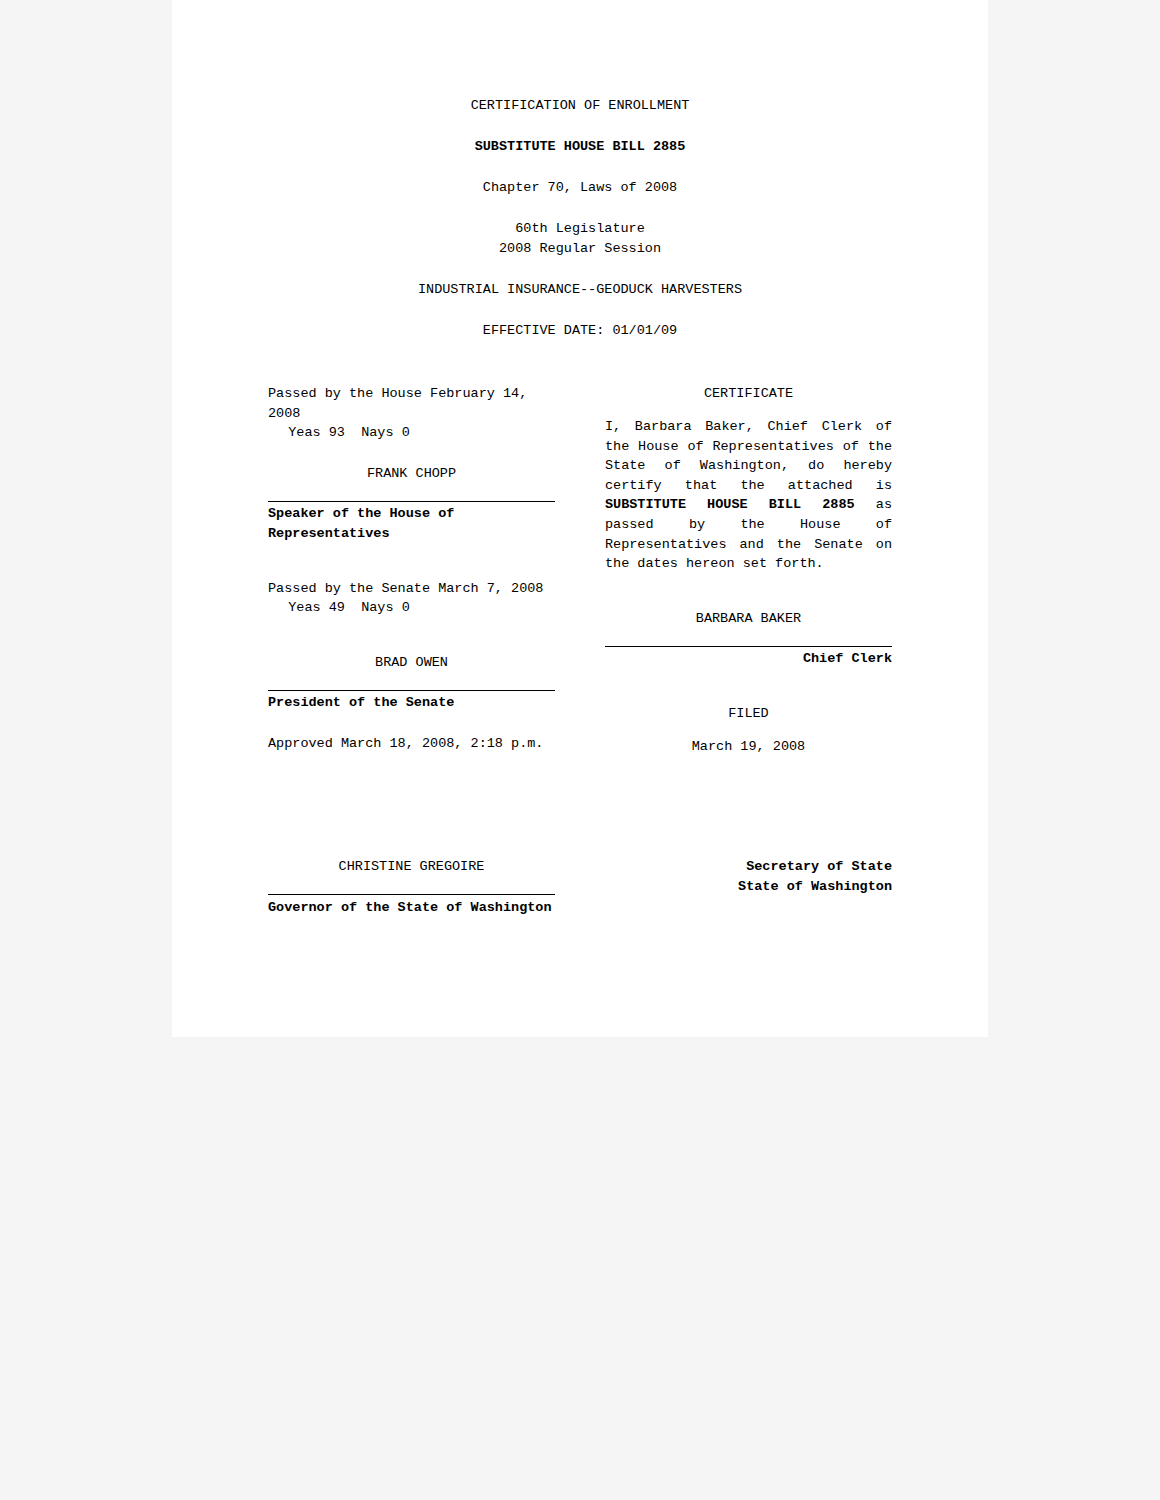CERTIFICATION OF ENROLLMENT
SUBSTITUTE HOUSE BILL 2885
Chapter 70, Laws of 2008
60th Legislature
2008 Regular Session
INDUSTRIAL INSURANCE--GEODUCK HARVESTERS
EFFECTIVE DATE: 01/01/09
Passed by the House February 14, 2008
Yeas 93 Nays 0
FRANK CHOPP
Speaker of the House of Representatives
Passed by the Senate March 7, 2008
Yeas 49 Nays 0
BRAD OWEN
President of the Senate
Approved March 18, 2008, 2:18 p.m.
CERTIFICATE
I, Barbara Baker, Chief Clerk of the House of Representatives of the State of Washington, do hereby certify that the attached is SUBSTITUTE HOUSE BILL 2885 as passed by the House of Representatives and the Senate on the dates hereon set forth.
BARBARA BAKER
Chief Clerk
FILED
March 19, 2008
CHRISTINE GREGOIRE
Governor of the State of Washington
Secretary of State
State of Washington